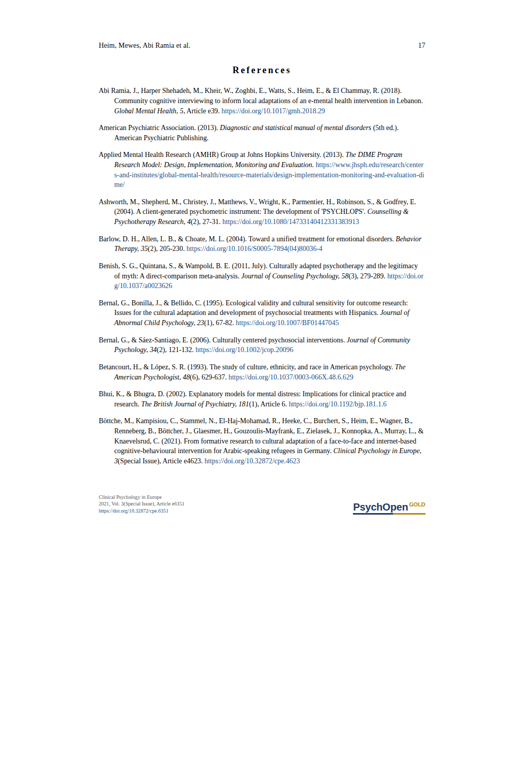Heim, Mewes, Abi Ramia et al.
17
References
Abi Ramia, J., Harper Shehadeh, M., Kheir, W., Zoghbi, E., Watts, S., Heim, E., & El Chammay, R. (2018). Community cognitive interviewing to inform local adaptations of an e-mental health intervention in Lebanon. Global Mental Health, 5, Article e39. https://doi.org/10.1017/gmh.2018.29
American Psychiatric Association. (2013). Diagnostic and statistical manual of mental disorders (5th ed.). American Psychiatric Publishing.
Applied Mental Health Research (AMHR) Group at Johns Hopkins University. (2013). The DIME Program Research Model: Design, Implementation, Monitoring and Evaluation. https://www.jhsph.edu/research/centers-and-institutes/global-mental-health/resource-materials/design-implementation-monitoring-and-evaluation-dime/
Ashworth, M., Shepherd, M., Christey, J., Matthews, V., Wright, K., Parmentier, H., Robinson, S., & Godfrey, E. (2004). A client-generated psychometric instrument: The development of 'PSYCHLOPS'. Counselling & Psychotherapy Research, 4(2), 27-31. https://doi.org/10.1080/14733140412331383913
Barlow, D. H., Allen, L. B., & Choate, M. L. (2004). Toward a unified treatment for emotional disorders. Behavior Therapy, 35(2), 205-230. https://doi.org/10.1016/S0005-7894(04)80036-4
Benish, S. G., Quintana, S., & Wampold, B. E. (2011, July). Culturally adapted psychotherapy and the legitimacy of myth: A direct-comparison meta-analysis. Journal of Counseling Psychology, 58(3), 279-289. https://doi.org/10.1037/a0023626
Bernal, G., Bonilla, J., & Bellido, C. (1995). Ecological validity and cultural sensitivity for outcome research: Issues for the cultural adaptation and development of psychosocial treatments with Hispanics. Journal of Abnormal Child Psychology, 23(1), 67-82. https://doi.org/10.1007/BF01447045
Bernal, G., & Sáez-Santiago, E. (2006). Culturally centered psychosocial interventions. Journal of Community Psychology, 34(2), 121-132. https://doi.org/10.1002/jcop.20096
Betancourt, H., & López, S. R. (1993). The study of culture, ethnicity, and race in American psychology. The American Psychologist, 48(6), 629-637. https://doi.org/10.1037/0003-066X.48.6.629
Bhui, K., & Bhugra, D. (2002). Explanatory models for mental distress: Implications for clinical practice and research. The British Journal of Psychiatry, 181(1), Article 6. https://doi.org/10.1192/bjp.181.1.6
Böttche, M., Kampisiou, C., Stammel, N., El-Haj-Mohamad, R., Heeke, C., Burchert, S., Heim, E., Wagner, B., Renneberg, B., Böttcher, J., Glaesmer, H., Gouzoulis-Mayfrank, E., Zielasek, J., Konnopka, A., Murray, L., & Knaevelsrud, C. (2021). From formative research to cultural adaptation of a face-to-face and internet-based cognitive-behavioural intervention for Arabic-speaking refugees in Germany. Clinical Psychology in Europe, 3(Special Issue), Article e4623. https://doi.org/10.32872/cpe.4623
Clinical Psychology in Europe
2021, Vol. 3(Special Issue), Article e6351
https://doi.org/10.32872/cpe.6351
PsychOpen GOLD